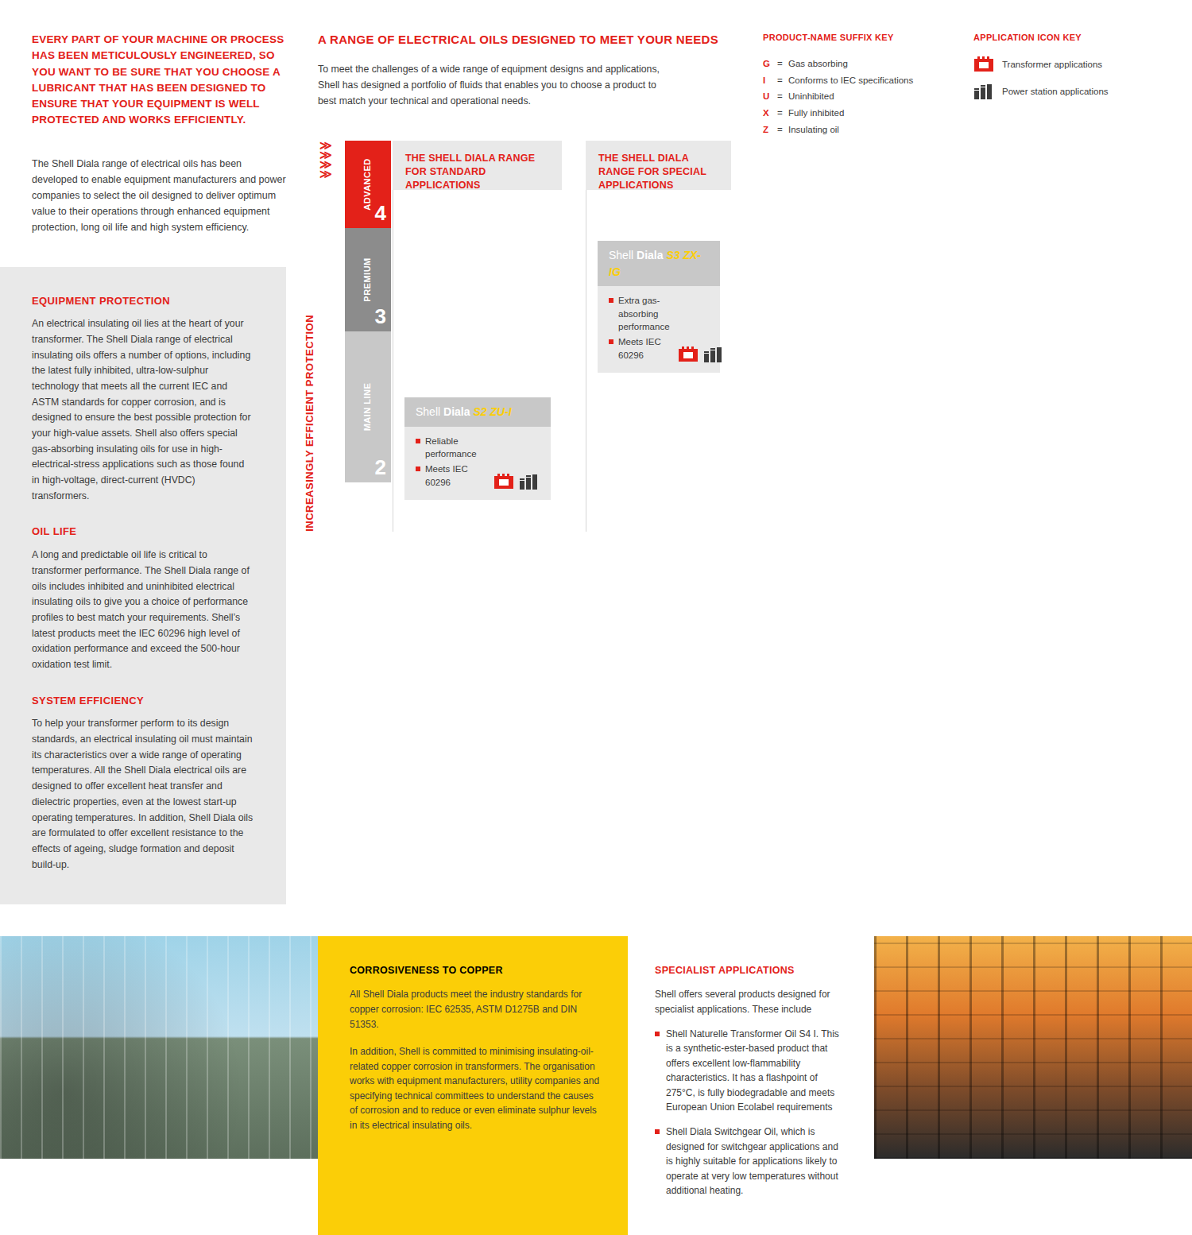Every part of your machine or process has been meticulously engineered, so you want to be sure that you choose a lubricant that has been designed to ensure that your equipment is well protected and works efficiently.
The Shell Diala range of electrical oils has been developed to enable equipment manufacturers and power companies to select the oil designed to deliver optimum value to their operations through enhanced equipment protection, long oil life and high system efficiency.
Equipment protection
An electrical insulating oil lies at the heart of your transformer. The Shell Diala range of electrical insulating oils offers a number of options, including the latest fully inhibited, ultra-low-sulphur technology that meets all the current IEC and ASTM standards for copper corrosion, and is designed to ensure the best possible protection for your high-value assets. Shell also offers special gas-absorbing insulating oils for use in high-electrical-stress applications such as those found in high-voltage, direct-current (HVDC) transformers.
Oil life
A long and predictable oil life is critical to transformer performance. The Shell Diala range of oils includes inhibited and uninhibited electrical insulating oils to give you a choice of performance profiles to best match your requirements. Shell’s latest products meet the IEC 60296 high level of oxidation performance and exceed the 500-hour oxidation test limit.
System efficiency
To help your transformer perform to its design standards, an electrical insulating oil must maintain its characteristics over a wide range of operating temperatures. All the Shell Diala electrical oils are designed to offer excellent heat transfer and dielectric properties, even at the lowest start-up operating temperatures. In addition, Shell Diala oils are formulated to offer excellent resistance to the effects of ageing, sludge formation and deposit build-up.
A range of electrical oils designed to meet your needs
To meet the challenges of a wide range of equipment designs and applications, Shell has designed a portfolio of fluids that enables you to choose a product to best match your technical and operational needs.
≫≫≫≫
Increasingly efficient protection
Advanced 4
Premium 3
Main line 2
The Shell Diala range for standard applications
Shell Diala S2 ZU-I
Reliable performance
Meets IEC 60296
The Shell Diala range for special applications
Shell Diala S3 ZX-IG
Extra gas-absorbing performance
Meets IEC 60296
Product-name suffix key
| G | = | Gas absorbing |
| I | = | Conforms to IEC specifications |
| U | = | Uninhibited |
| X | = | Fully inhibited |
| Z | = | Insulating oil |
Application icon key
Transformer applications
Power station applications
Corrosiveness to copper
All Shell Diala products meet the industry standards for copper corrosion: IEC 62535, ASTM D1275B and DIN 51353.
In addition, Shell is committed to minimising insulating-oil-related copper corrosion in transformers. The organisation works with equipment manufacturers, utility companies and specifying technical committees to understand the causes of corrosion and to reduce or even eliminate sulphur levels in its electrical insulating oils.
Specialist applications
Shell offers several products designed for specialist applications. These include
Shell Naturelle Transformer Oil S4 I. This is a synthetic-ester-based product that offers excellent low-flammability characteristics. It has a flashpoint of 275°C, is fully biodegradable and meets European Union Ecolabel requirements
Shell Diala Switchgear Oil, which is designed for switchgear applications and is highly suitable for applications likely to operate at very low temperatures without additional heating.